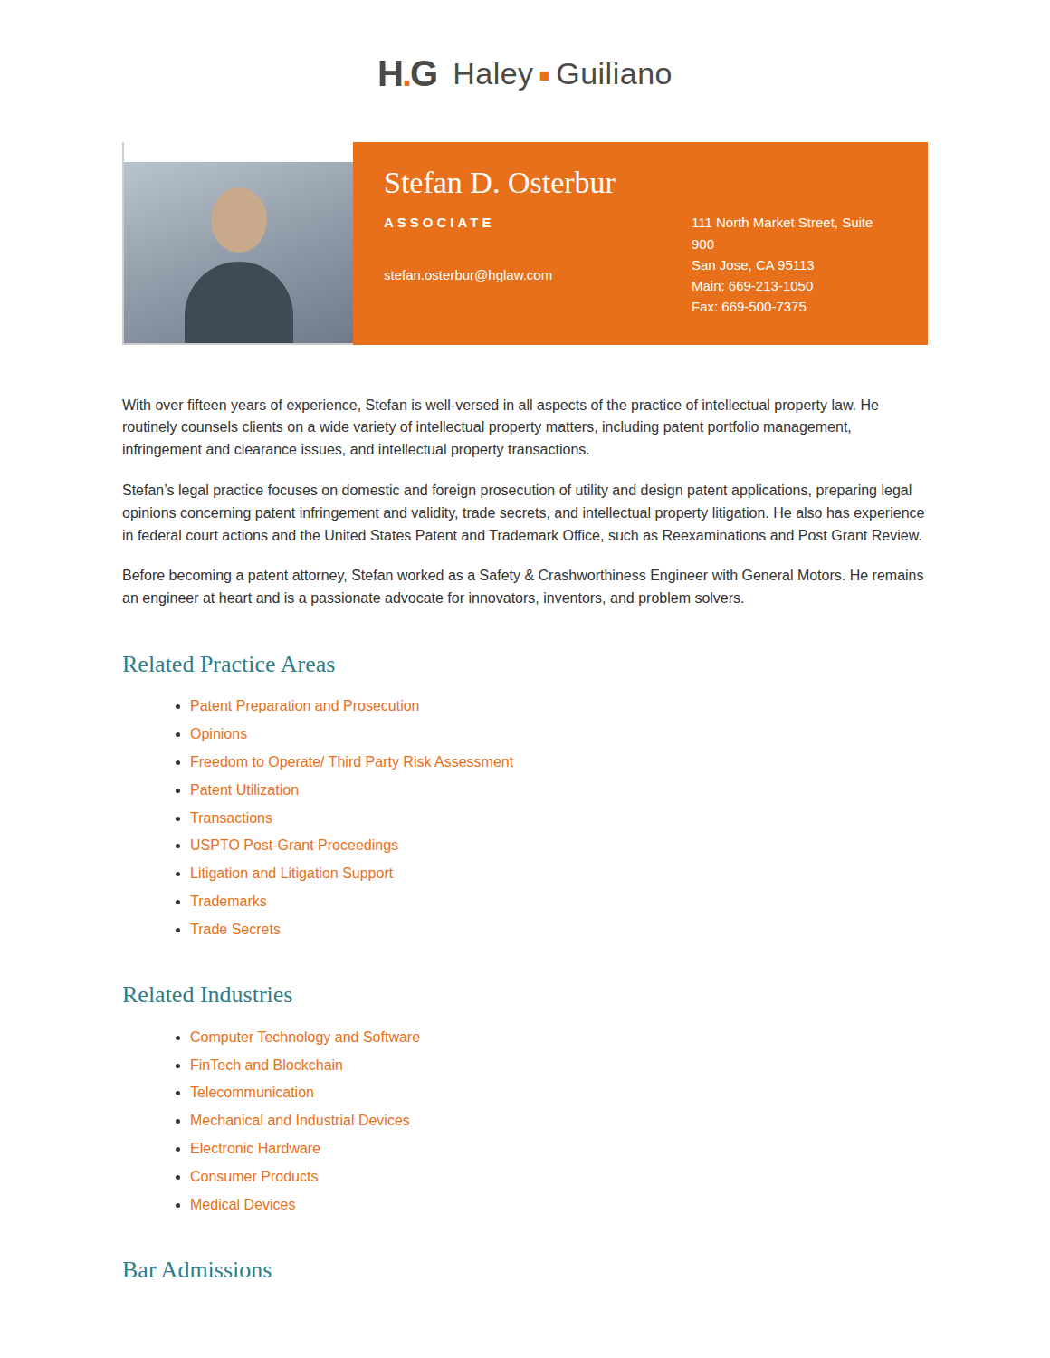H. G Haley■Guiliano
Stefan D. Osterbur
ASSOCIATE
stefan.osterbur@hglaw.com
111 North Market Street, Suite 900
San Jose, CA 95113
Main: 669-213-1050
Fax: 669-500-7375
With over fifteen years of experience, Stefan is well-versed in all aspects of the practice of intellectual property law. He routinely counsels clients on a wide variety of intellectual property matters, including patent portfolio management, infringement and clearance issues, and intellectual property transactions.
Stefan’s legal practice focuses on domestic and foreign prosecution of utility and design patent applications, preparing legal opinions concerning patent infringement and validity, trade secrets, and intellectual property litigation. He also has experience in federal court actions and the United States Patent and Trademark Office, such as Reexaminations and Post Grant Review.
Before becoming a patent attorney, Stefan worked as a Safety & Crashworthiness Engineer with General Motors. He remains an engineer at heart and is a passionate advocate for innovators, inventors, and problem solvers.
Related Practice Areas
Patent Preparation and Prosecution
Opinions
Freedom to Operate/ Third Party Risk Assessment
Patent Utilization
Transactions
USPTO Post-Grant Proceedings
Litigation and Litigation Support
Trademarks
Trade Secrets
Related Industries
Computer Technology and Software
FinTech and Blockchain
Telecommunication
Mechanical and Industrial Devices
Electronic Hardware
Consumer Products
Medical Devices
Bar Admissions